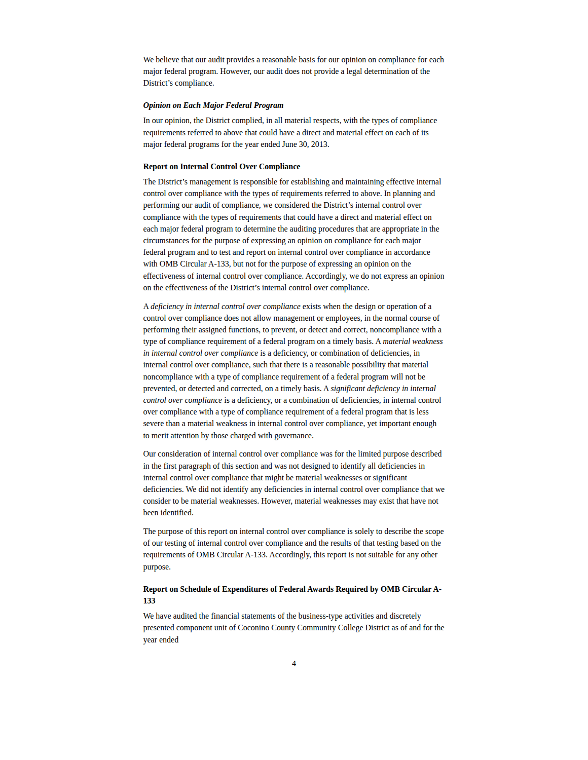We believe that our audit provides a reasonable basis for our opinion on compliance for each major federal program. However, our audit does not provide a legal determination of the District’s compliance.
Opinion on Each Major Federal Program
In our opinion, the District complied, in all material respects, with the types of compliance requirements referred to above that could have a direct and material effect on each of its major federal programs for the year ended June 30, 2013.
Report on Internal Control Over Compliance
The District’s management is responsible for establishing and maintaining effective internal control over compliance with the types of requirements referred to above. In planning and performing our audit of compliance, we considered the District’s internal control over compliance with the types of requirements that could have a direct and material effect on each major federal program to determine the auditing procedures that are appropriate in the circumstances for the purpose of expressing an opinion on compliance for each major federal program and to test and report on internal control over compliance in accordance with OMB Circular A-133, but not for the purpose of expressing an opinion on the effectiveness of internal control over compliance. Accordingly, we do not express an opinion on the effectiveness of the District’s internal control over compliance.
A deficiency in internal control over compliance exists when the design or operation of a control over compliance does not allow management or employees, in the normal course of performing their assigned functions, to prevent, or detect and correct, noncompliance with a type of compliance requirement of a federal program on a timely basis. A material weakness in internal control over compliance is a deficiency, or combination of deficiencies, in internal control over compliance, such that there is a reasonable possibility that material noncompliance with a type of compliance requirement of a federal program will not be prevented, or detected and corrected, on a timely basis. A significant deficiency in internal control over compliance is a deficiency, or a combination of deficiencies, in internal control over compliance with a type of compliance requirement of a federal program that is less severe than a material weakness in internal control over compliance, yet important enough to merit attention by those charged with governance.
Our consideration of internal control over compliance was for the limited purpose described in the first paragraph of this section and was not designed to identify all deficiencies in internal control over compliance that might be material weaknesses or significant deficiencies. We did not identify any deficiencies in internal control over compliance that we consider to be material weaknesses. However, material weaknesses may exist that have not been identified.
The purpose of this report on internal control over compliance is solely to describe the scope of our testing of internal control over compliance and the results of that testing based on the requirements of OMB Circular A-133. Accordingly, this report is not suitable for any other purpose.
Report on Schedule of Expenditures of Federal Awards Required by OMB Circular A-133
We have audited the financial statements of the business-type activities and discretely presented component unit of Coconino County Community College District as of and for the year ended
4